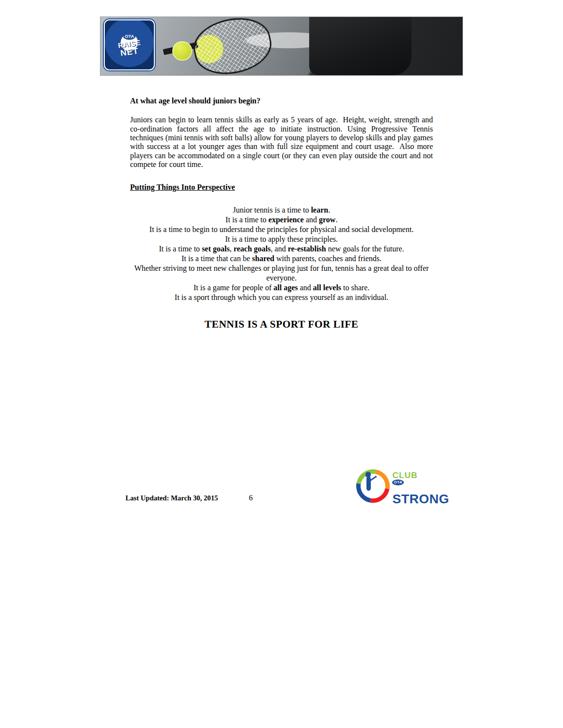OTA RAISE NET
At what age level should juniors begin?
Juniors can begin to learn tennis skills as early as 5 years of age. Height, weight, strength and co-ordination factors all affect the age to initiate instruction. Using Progressive Tennis techniques (mini tennis with soft balls) allow for young players to develop skills and play games with success at a lot younger ages than with full size equipment and court usage. Also more players can be accommodated on a single court (or they can even play outside the court and not compete for court time.
Putting Things Into Perspective
Junior tennis is a time to learn.
It is a time to experience and grow.
It is a time to begin to understand the principles for physical and social development.
It is a time to apply these principles.
It is a time to set goals, reach goals, and re-establish new goals for the future.
It is a time that can be shared with parents, coaches and friends.
Whether striving to meet new challenges or playing just for fun, tennis has a great deal to offer everyone.
It is a game for people of all ages and all levels to share.
It is a sport through which you can express yourself as an individual.
TENNIS IS A SPORT FOR LIFE
Last Updated: March 30, 2015
6
CLUB
OTASTRONG